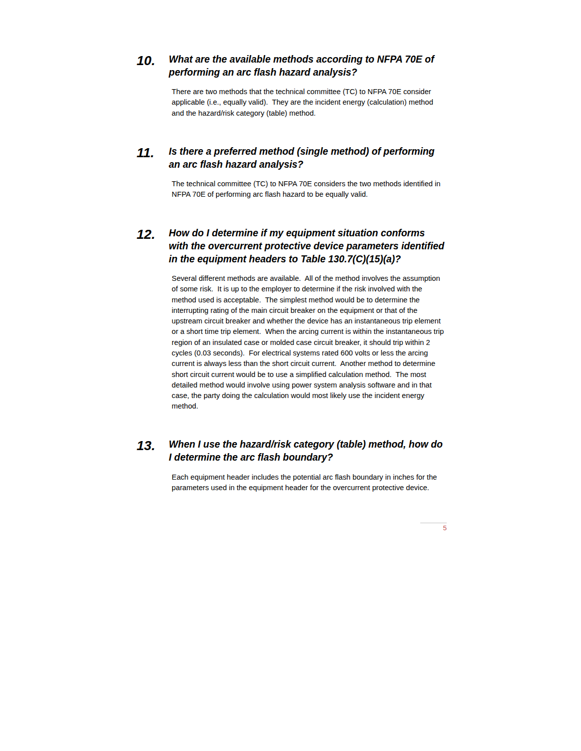10.
What are the available methods according to NFPA 70E of performing an arc flash hazard analysis?
There are two methods that the technical committee (TC) to NFPA 70E consider applicable (i.e., equally valid). They are the incident energy (calculation) method and the hazard/risk category (table) method.
11.
Is there a preferred method (single method) of performing an arc flash hazard analysis?
The technical committee (TC) to NFPA 70E considers the two methods identified in NFPA 70E of performing arc flash hazard to be equally valid.
12.
How do I determine if my equipment situation conforms with the overcurrent protective device parameters identified in the equipment headers to Table 130.7(C)(15)(a)?
Several different methods are available. All of the method involves the assumption of some risk. It is up to the employer to determine if the risk involved with the method used is acceptable. The simplest method would be to determine the interrupting rating of the main circuit breaker on the equipment or that of the upstream circuit breaker and whether the device has an instantaneous trip element or a short time trip element. When the arcing current is within the instantaneous trip region of an insulated case or molded case circuit breaker, it should trip within 2 cycles (0.03 seconds). For electrical systems rated 600 volts or less the arcing current is always less than the short circuit current. Another method to determine short circuit current would be to use a simplified calculation method. The most detailed method would involve using power system analysis software and in that case, the party doing the calculation would most likely use the incident energy method.
13.
When I use the hazard/risk category (table) method, how do I determine the arc flash boundary?
Each equipment header includes the potential arc flash boundary in inches for the parameters used in the equipment header for the overcurrent protective device.
5